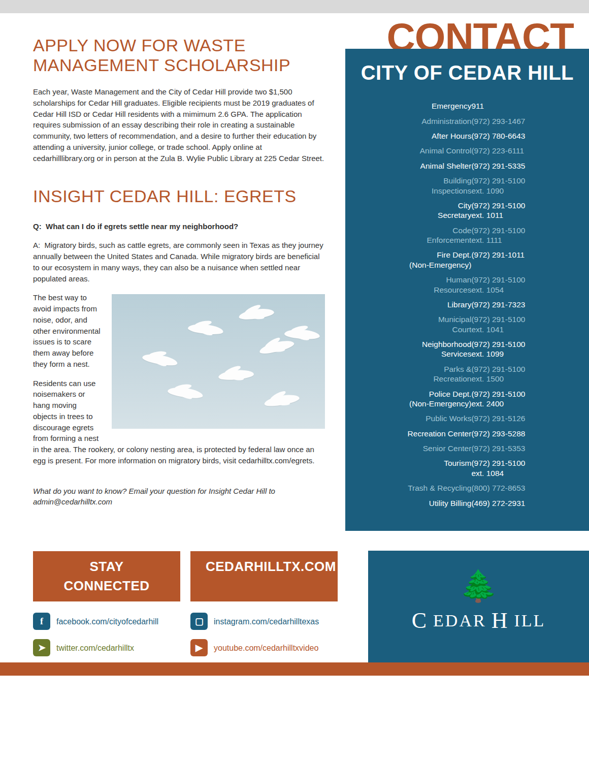APPLY NOW FOR WASTE
MANAGEMENT SCHOLARSHIP
Each year, Waste Management and the City of Cedar Hill provide two $1,500 scholarships for Cedar Hill graduates. Eligible recipients must be 2019 graduates of Cedar Hill ISD or Cedar Hill residents with a mimimum 2.6 GPA. The application requires submission of an essay describing their role in creating a sustainable community, two letters of recommendation, and a desire to further their education by attending a university, junior college, or trade school. Apply online at cedarhilllibrary.org or in person at the Zula B. Wylie Public Library at 225 Cedar Street.
INSIGHT CEDAR HILL: EGRETS
Q: What can I do if egrets settle near my neighborhood?
A: Migratory birds, such as cattle egrets, are commonly seen in Texas as they journey annually between the United States and Canada. While migratory birds are beneficial to our ecosystem in many ways, they can also be a nuisance when settled near populated areas.
The best way to avoid impacts from noise, odor, and other environmental issues is to scare them away before they form a nest.
Residents can use noisemakers or hang moving objects in trees to discourage egrets from forming a nest in the area. The rookery, or colony nesting area, is protected by federal law once an egg is present. For more information on migratory birds, visit cedarhilltx.com/egrets.
What do you want to know? Email your question for Insight Cedar Hill to admin@cedarhilltx.com
CONTACT
City of Cedar Hill
| Emergency | 911 |
| Administration | (972) 293-1467 |
| After Hours | (972) 780-6643 |
| Animal Control | (972) 223-6111 |
| Animal Shelter | (972) 291-5335 |
| Building Inspections | (972) 291-5100 ext. 1090 |
| City Secretary | (972) 291-5100 ext. 1011 |
| Code Enforcement | (972) 291-5100 ext. 1111 |
| Fire Dept. (Non-Emergency) | (972) 291-1011 |
| Human Resources | (972) 291-5100 ext. 1054 |
| Library | (972) 291-7323 |
| Municipal Court | (972) 291-5100 ext. 1041 |
| Neighborhood Services | (972) 291-5100 ext. 1099 |
| Parks & Recreation | (972) 291-5100 ext. 1500 |
| Police Dept. (Non-Emergency) | (972) 291-5100 ext. 2400 |
| Public Works | (972) 291-5126 |
| Recreation Center | (972) 293-5288 |
| Senior Center | (972) 291-5353 |
| Tourism | (972) 291-5100 ext. 1084 |
| Trash & Recycling | (800) 772-8653 |
| Utility Billing | (469) 272-2931 |
Stay Connected
cedarhilltx.com
f
facebook.com/cityofcedarhill
▢
instagram.com/cedarhilltexas
➤
twitter.com/cedarhilltx
▶
youtube.com/cedarhilltxvideo
🌲
CEDAR HILL